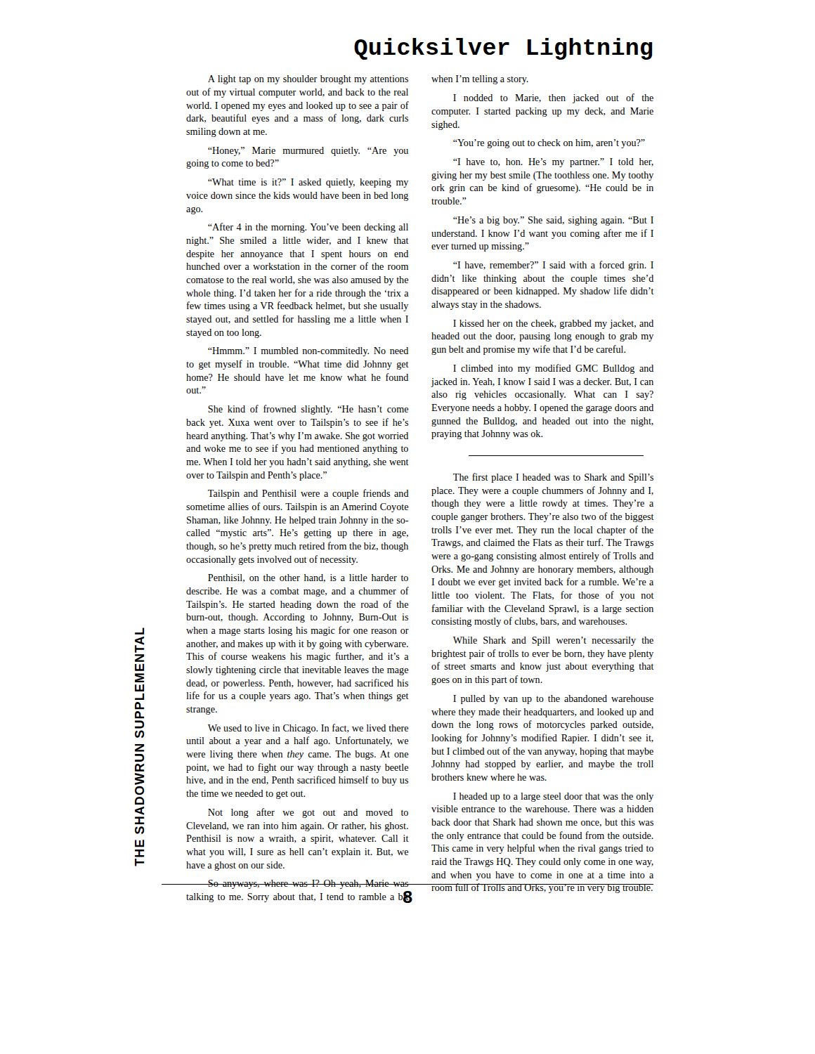THE SHADOWRUN SUPPLEMENTAL
Quicksilver Lightning
A light tap on my shoulder brought my attentions out of my virtual computer world, and back to the real world. I opened my eyes and looked up to see a pair of dark, beautiful eyes and a mass of long, dark curls smiling down at me.
“Honey,” Marie murmured quietly. “Are you going to come to bed?”
“What time is it?” I asked quietly, keeping my voice down since the kids would have been in bed long ago.
“After 4 in the morning. You’ve been decking all night.” She smiled a little wider, and I knew that despite her annoyance that I spent hours on end hunched over a workstation in the corner of the room comatose to the real world, she was also amused by the whole thing. I’d taken her for a ride through the ‘trix a few times using a VR feedback helmet, but she usually stayed out, and settled for hassling me a little when I stayed on too long.
“Hmmm.” I mumbled non-commitedly. No need to get myself in trouble. “What time did Johnny get home? He should have let me know what he found out.”
She kind of frowned slightly. “He hasn’t come back yet. Xuxa went over to Tailspin’s to see if he’s heard anything. That’s why I’m awake. She got worried and woke me to see if you had mentioned anything to me. When I told her you hadn’t said anything, she went over to Tailspin and Penth’s place.”
Tailspin and Penthisil were a couple friends and sometime allies of ours. Tailspin is an Amerind Coyote Shaman, like Johnny. He helped train Johnny in the so-called “mystic arts”. He’s getting up there in age, though, so he’s pretty much retired from the biz, though occasionally gets involved out of necessity.
Penthisil, on the other hand, is a little harder to describe. He was a combat mage, and a chummer of Tailspin’s. He started heading down the road of the burn-out, though. According to Johnny, Burn-Out is when a mage starts losing his magic for one reason or another, and makes up with it by going with cyberware. This of course weakens his magic further, and it’s a slowly tightening circle that inevitable leaves the mage dead, or powerless. Penth, however, had sacrificed his life for us a couple years ago. That’s when things get strange.
We used to live in Chicago. In fact, we lived there until about a year and a half ago. Unfortunately, we were living there when they came. The bugs. At one point, we had to fight our way through a nasty beetle hive, and in the end, Penth sacrificed himself to buy us the time we needed to get out.
Not long after we got out and moved to Cleveland, we ran into him again. Or rather, his ghost. Penthisil is now a wraith, a spirit, whatever. Call it what you will, I sure as hell can’t explain it. But, we have a ghost on our side.
So anyways, where was I? Oh yeah, Marie was talking to me. Sorry about that, I tend to ramble a bit when I’m telling a story.
I nodded to Marie, then jacked out of the computer. I started packing up my deck, and Marie sighed.
“You’re going out to check on him, aren’t you?”
“I have to, hon. He’s my partner.” I told her, giving her my best smile (The toothless one. My toothy ork grin can be kind of gruesome). “He could be in trouble.”
“He’s a big boy.” She said, sighing again. “But I understand. I know I’d want you coming after me if I ever turned up missing.”
“I have, remember?” I said with a forced grin. I didn’t like thinking about the couple times she’d disappeared or been kidnapped. My shadow life didn’t always stay in the shadows.
I kissed her on the cheek, grabbed my jacket, and headed out the door, pausing long enough to grab my gun belt and promise my wife that I’d be careful.
I climbed into my modified GMC Bulldog and jacked in. Yeah, I know I said I was a decker. But, I can also rig vehicles occasionally. What can I say? Everyone needs a hobby. I opened the garage doors and gunned the Bulldog, and headed out into the night, praying that Johnny was ok.
The first place I headed was to Shark and Spill’s place. They were a couple chummers of Johnny and I, though they were a little rowdy at times. They’re a couple ganger brothers. They’re also two of the biggest trolls I’ve ever met. They run the local chapter of the Trawgs, and claimed the Flats as their turf. The Trawgs were a go-gang consisting almost entirely of Trolls and Orks. Me and Johnny are honorary members, although I doubt we ever get invited back for a rumble. We’re a little too violent. The Flats, for those of you not familiar with the Cleveland Sprawl, is a large section consisting mostly of clubs, bars, and warehouses.
While Shark and Spill weren’t necessarily the brightest pair of trolls to ever be born, they have plenty of street smarts and know just about everything that goes on in this part of town.
I pulled by van up to the abandoned warehouse where they made their headquarters, and looked up and down the long rows of motorcycles parked outside, looking for Johnny’s modified Rapier. I didn’t see it, but I climbed out of the van anyway, hoping that maybe Johnny had stopped by earlier, and maybe the troll brothers knew where he was.
I headed up to a large steel door that was the only visible entrance to the warehouse. There was a hidden back door that Shark had shown me once, but this was the only entrance that could be found from the outside. This came in very helpful when the rival gangs tried to raid the Trawgs HQ. They could only come in one way, and when you have to come in one at a time into a room full of Trolls and Orks, you’re in very big trouble.
8